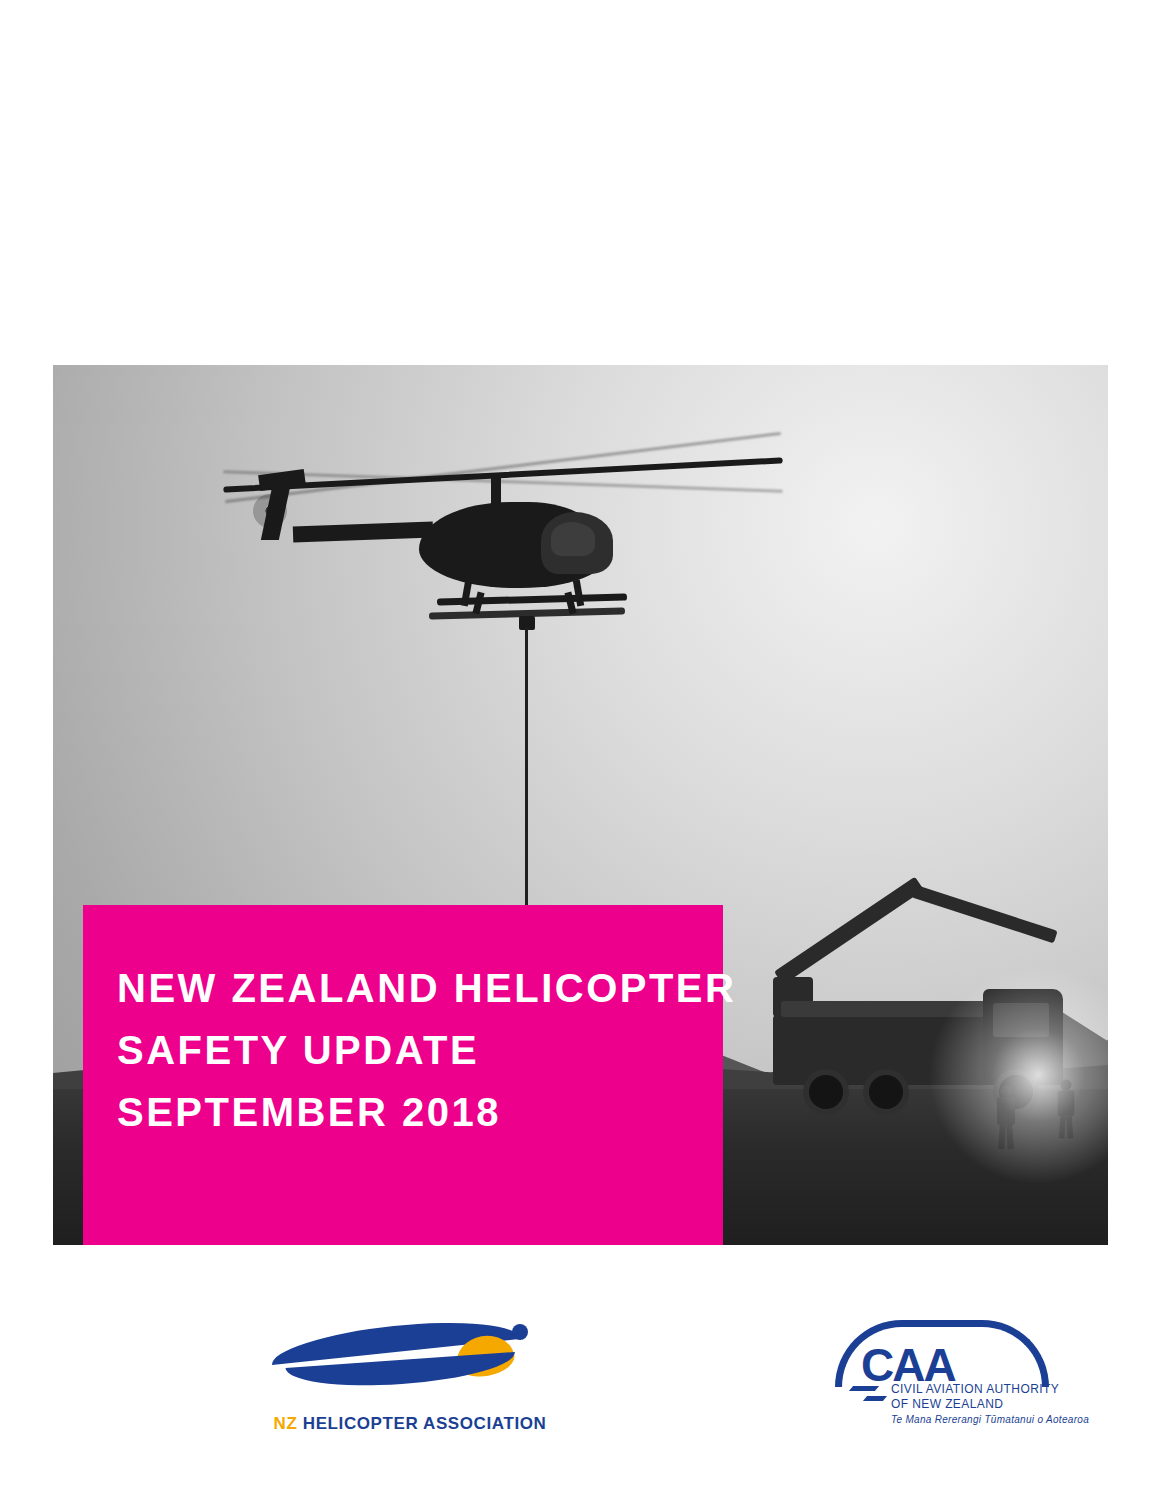New Zealand Helicopter Safety Update September 2018
NZ HELICOPTER ASSOCIATION
CAA
CIVIL AVIATION AUTHORITY
OF NEW ZEALAND
Te Mana Rererangi Tūmatanui o Aotearoa